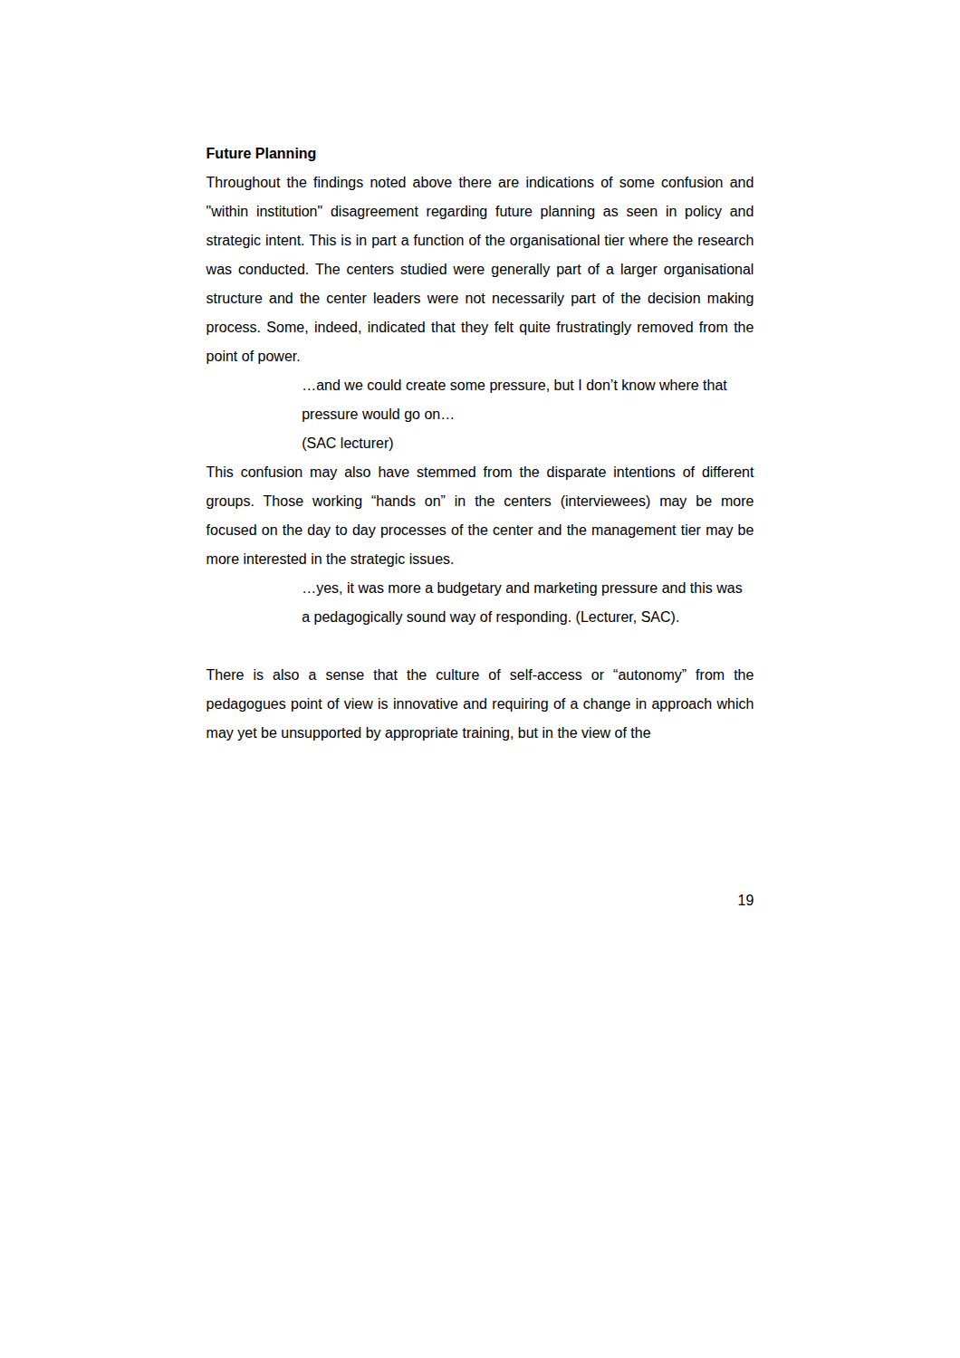Future Planning
Throughout the findings noted above there are indications of some confusion and "within institution" disagreement regarding future planning as seen in policy and strategic intent. This is in part a function of the organisational tier where the research was conducted. The centers studied were generally part of a larger organisational structure and the center leaders were not necessarily part of the decision making process. Some, indeed, indicated that they felt quite frustratingly removed from the point of power.
…and we could create some pressure, but I don’t know where that pressure would go on…
(SAC lecturer)
This confusion may also have stemmed from the disparate intentions of different groups. Those working “hands on” in the centers (interviewees) may be more focused on the day to day processes of the center and the management tier may be more interested in the strategic issues.
…yes, it was more a budgetary and marketing pressure and this was a pedagogically sound way of responding. (Lecturer, SAC).
There is also a sense that the culture of self-access or “autonomy” from the pedagogues point of view is innovative and requiring of a change in approach which may yet be unsupported by appropriate training, but in the view of the
19